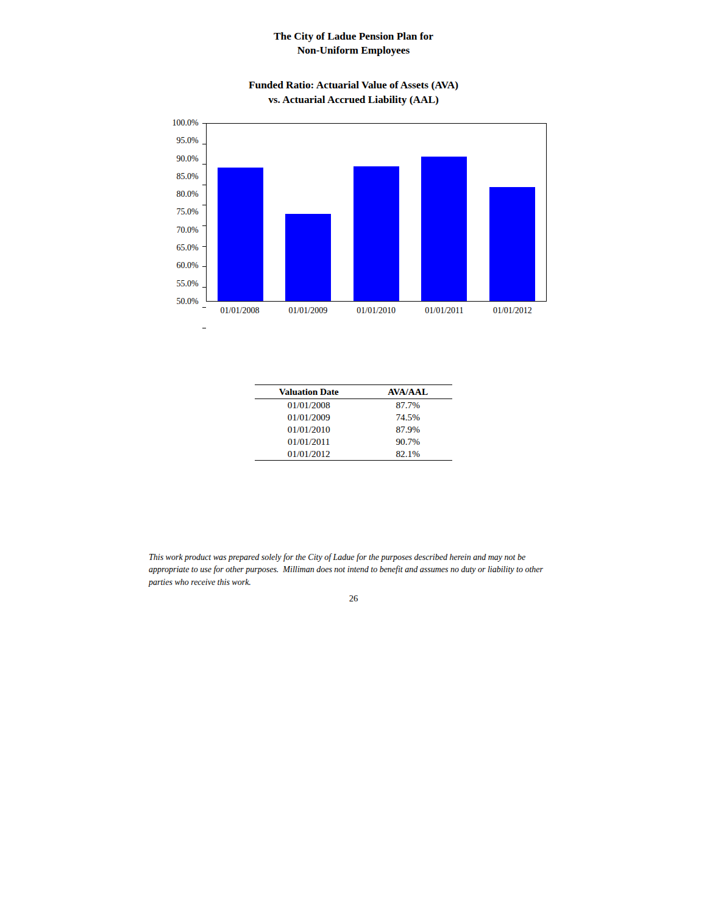The City of Ladue Pension Plan for
Non-Uniform Employees
Funded Ratio: Actuarial Value of Assets (AVA)
vs. Actuarial Accrued Liability (AAL)
100.0% 95.0% 90.0% 85.0% 80.0% 75.0% 70.0% 65.0% 60.0% 55.0% 50.0%
01/01/2008 01/01/2009 01/01/2010 01/01/2011 01/01/2012
| Valuation Date | AVA/AAL |
| --- | --- |
| 01/01/2008 | 87.7% |
| 01/01/2009 | 74.5% |
| 01/01/2010 | 87.9% |
| 01/01/2011 | 90.7% |
| 01/01/2012 | 82.1% |
This work product was prepared solely for the City of Ladue for the purposes described herein and may not be appropriate to use for other purposes. Milliman does not intend to benefit and assumes no duty or liability to other parties who receive this work.
26